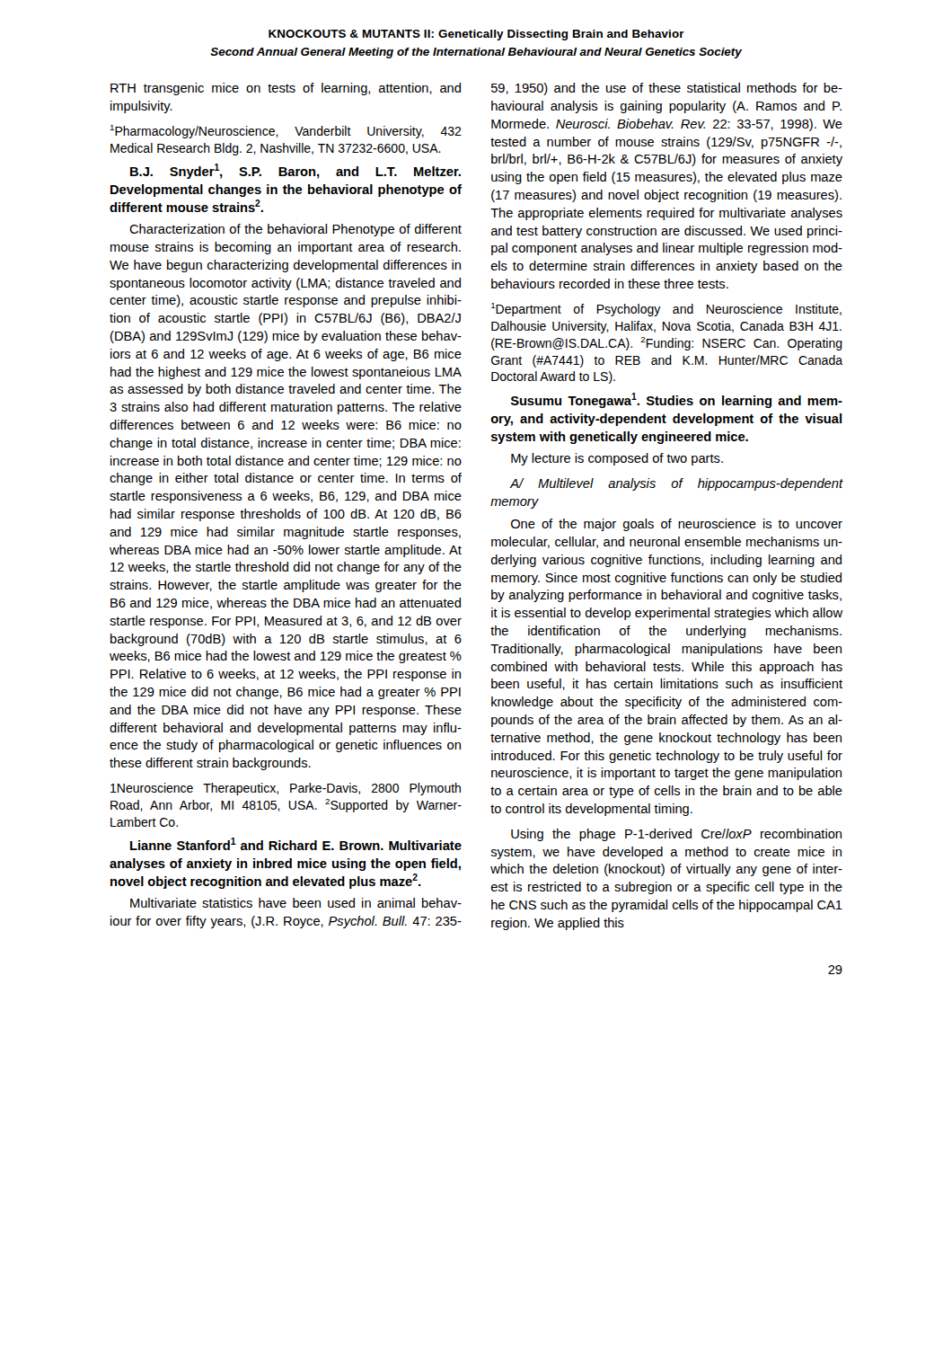KNOCKOUTS & MUTANTS II: Genetically Dissecting Brain and Behavior
Second Annual General Meeting of the International Behavioural and Neural Genetics Society
RTH transgenic mice on tests of learning, attention, and impulsivity.
1Pharmacology/Neuroscience, Vanderbilt University, 432 Medical Research Bldg. 2, Nashville, TN 37232-6600, USA.
B.J. Snyder1, S.P. Baron, and L.T. Meltzer. Developmental changes in the behavioral phenotype of different mouse strains2.
Characterization of the behavioral Phenotype of different mouse strains is becoming an important area of research. We have begun characterizing developmental differences in spontaneous locomotor activity (LMA; distance traveled and center time), acoustic startle response and prepulse inhibition of acoustic startle (PPI) in C57BL/6J (B6), DBA2/J (DBA) and 129SvImJ (129) mice by evaluation these behaviors at 6 and 12 weeks of age. At 6 weeks of age, B6 mice had the highest and 129 mice the lowest spontaneious LMA as assessed by both distance traveled and center time. The 3 strains also had different maturation patterns. The relative differences between 6 and 12 weeks were: B6 mice: no change in total distance, increase in center time; DBA mice: increase in both total distance and center time; 129 mice: no change in either total distance or center time. In terms of startle responsiveness a 6 weeks, B6, 129, and DBA mice had similar response thresholds of 100 dB. At 120 dB, B6 and 129 mice had similar magnitude startle responses, whereas DBA mice had an -50% lower startle amplitude. At 12 weeks, the startle threshold did not change for any of the strains. However, the startle amplitude was greater for the B6 and 129 mice, whereas the DBA mice had an attenuated startle response. For PPI, Measured at 3, 6, and 12 dB over background (70dB) with a 120 dB startle stimulus, at 6 weeks, B6 mice had the lowest and 129 mice the greatest % PPI. Relative to 6 weeks, at 12 weeks, the PPI response in the 129 mice did not change, B6 mice had a greater % PPI and the DBA mice did not have any PPI response. These different behavioral and developmental patterns may influence the study of pharmacological or genetic influences on these different strain backgrounds.
1Neuroscience Therapeuticx, Parke-Davis, 2800 Plymouth Road, Ann Arbor, MI 48105, USA. 2Supported by Warner-Lambert Co.
Lianne Stanford1 and Richard E. Brown. Multivariate analyses of anxiety in inbred mice using the open field, novel object recognition and elevated plus maze2.
Multivariate statistics have been used in animal behaviour for over fifty years, (J.R. Royce, Psychol. Bull. 47: 235-59, 1950) and the use of these statistical methods for behavioural analysis is gaining popularity (A. Ramos and P. Mormede. Neurosci. Biobehav. Rev. 22: 33-57, 1998). We tested a number of mouse strains (129/Sv, p75NGFR -/-, brl/brl, brl/+, B6-H-2k & C57BL/6J) for measures of anxiety using the open field (15 measures), the elevated plus maze (17 measures) and novel object recognition (19 measures). The appropriate elements required for multivariate analyses and test battery construction are discussed. We used principal component analyses and linear multiple regression models to determine strain differences in anxiety based on the behaviours recorded in these three tests.
1Department of Psychology and Neuroscience Institute, Dalhousie University, Halifax, Nova Scotia, Canada B3H 4J1. (RE-Brown@IS.DAL.CA). 2Funding: NSERC Can. Operating Grant (#A7441) to REB and K.M. Hunter/MRC Canada Doctoral Award to LS).
Susumu Tonegawa1. Studies on learning and memory, and activity-dependent development of the visual system with genetically engineered mice.
My lecture is composed of two parts.
A/ Multilevel analysis of hippocampus-dependent memory
One of the major goals of neuroscience is to uncover molecular, cellular, and neuronal ensemble mechanisms underlying various cognitive functions, including learning and memory. Since most cognitive functions can only be studied by analyzing performance in behavioral and cognitive tasks, it is essential to develop experimental strategies which allow the identification of the underlying mechanisms. Traditionally, pharmacological manipulations have been combined with behavioral tests. While this approach has been useful, it has certain limitations such as insufficient knowledge about the specificity of the administered compounds of the area of the brain affected by them. As an alternative method, the gene knockout technology has been introduced. For this genetic technology to be truly useful for neuroscience, it is important to target the gene manipulation to a certain area or type of cells in the brain and to be able to control its developmental timing.
Using the phage P-1-derived Cre/loxP recombination system, we have developed a method to create mice in which the deletion (knockout) of virtually any gene of interest is restricted to a subregion or a specific cell type in the he CNS such as the pyramidal cells of the hippocampal CA1 region. We applied this
29